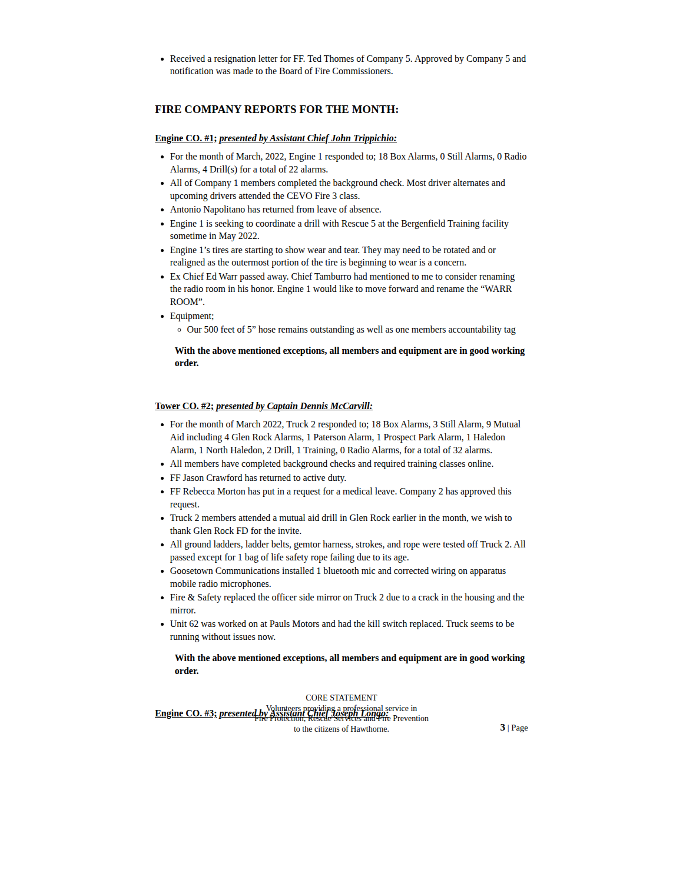Received a resignation letter for FF. Ted Thomes of Company 5. Approved by Company 5 and notification was made to the Board of Fire Commissioners.
FIRE COMPANY REPORTS FOR THE MONTH:
Engine CO. #1; presented by Assistant Chief John Trippichio:
For the month of March, 2022, Engine 1 responded to; 18 Box Alarms, 0 Still Alarms, 0 Radio Alarms, 4 Drill(s) for a total of 22 alarms.
All of Company 1 members completed the background check. Most driver alternates and upcoming drivers attended the CEVO Fire 3 class.
Antonio Napolitano has returned from leave of absence.
Engine 1 is seeking to coordinate a drill with Rescue 5 at the Bergenfield Training facility sometime in May 2022.
Engine 1’s tires are starting to show wear and tear. They may need to be rotated and or realigned as the outermost portion of the tire is beginning to wear is a concern.
Ex Chief Ed Warr passed away. Chief Tamburro had mentioned to me to consider renaming the radio room in his honor. Engine 1 would like to move forward and rename the “WARR ROOM”.
Equipment;
Our 500 feet of 5” hose remains outstanding as well as one members accountability tag
With the above mentioned exceptions, all members and equipment are in good working order.
Tower CO. #2; presented by Captain Dennis McCarvill:
For the month of March 2022, Truck 2 responded to; 18 Box Alarms, 3 Still Alarm, 9 Mutual Aid including 4 Glen Rock Alarms, 1 Paterson Alarm, 1 Prospect Park Alarm, 1 Haledon Alarm, 1 North Haledon, 2 Drill, 1 Training, 0 Radio Alarms, for a total of 32 alarms.
All members have completed background checks and required training classes online.
FF Jason Crawford has returned to active duty.
FF Rebecca Morton has put in a request for a medical leave. Company 2 has approved this request.
Truck 2 members attended a mutual aid drill in Glen Rock earlier in the month, we wish to thank Glen Rock FD for the invite.
All ground ladders, ladder belts, gemtor harness, strokes, and rope were tested off Truck 2. All passed except for 1 bag of life safety rope failing due to its age.
Goosetown Communications installed 1 bluetooth mic and corrected wiring on apparatus mobile radio microphones.
Fire & Safety replaced the officer side mirror on Truck 2 due to a crack in the housing and the mirror.
Unit 62 was worked on at Pauls Motors and had the kill switch replaced. Truck seems to be running without issues now.
With the above mentioned exceptions, all members and equipment are in good working order.
Engine CO. #3; presented by Assistant Chief Joseph Longo:
CORE STATEMENT
Volunteers providing a professional service in
Fire Protection, Rescue Services and Fire Prevention
to the citizens of Hawthorne. 3 | Page